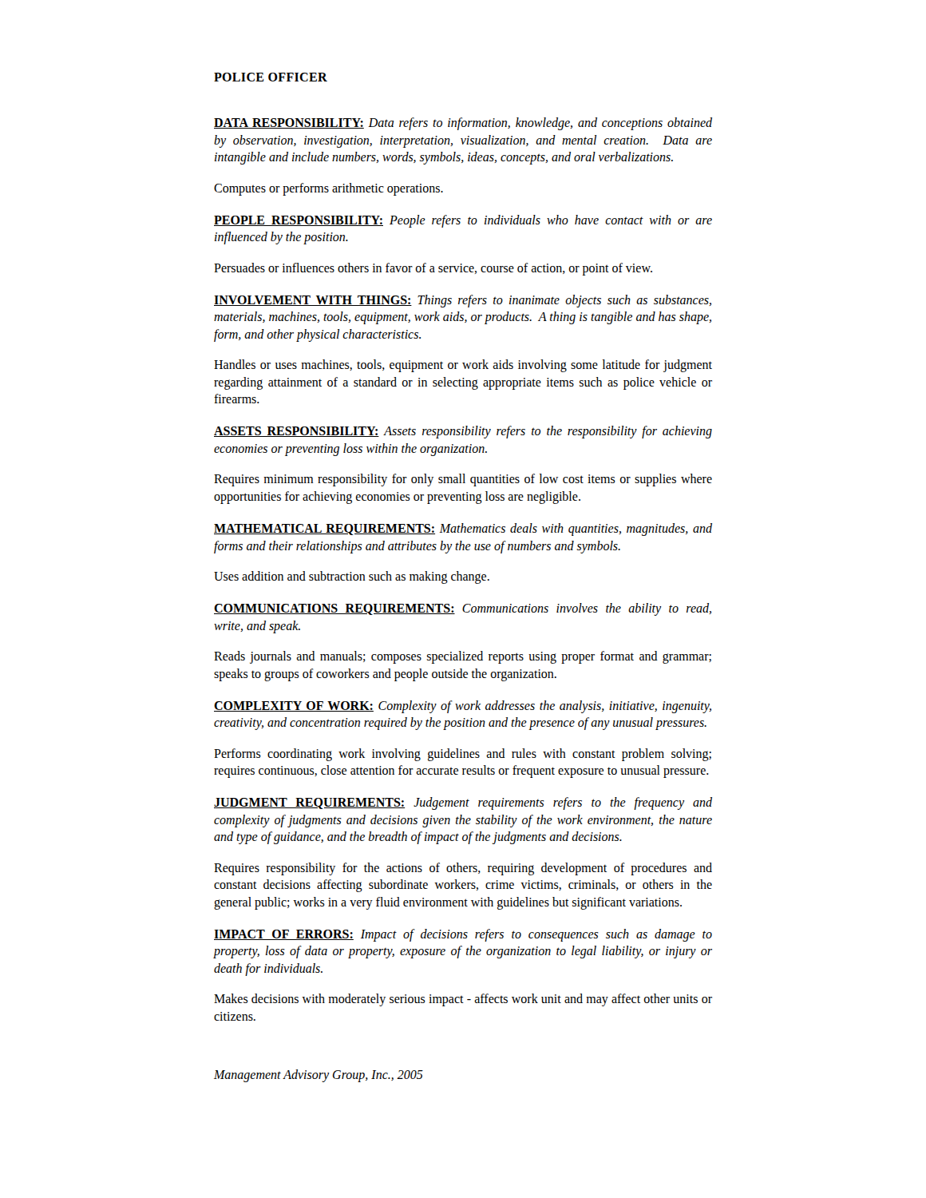POLICE OFFICER
DATA RESPONSIBILITY: Data refers to information, knowledge, and conceptions obtained by observation, investigation, interpretation, visualization, and mental creation. Data are intangible and include numbers, words, symbols, ideas, concepts, and oral verbalizations.
Computes or performs arithmetic operations.
PEOPLE RESPONSIBILITY: People refers to individuals who have contact with or are influenced by the position.
Persuades or influences others in favor of a service, course of action, or point of view.
INVOLVEMENT WITH THINGS: Things refers to inanimate objects such as substances, materials, machines, tools, equipment, work aids, or products. A thing is tangible and has shape, form, and other physical characteristics.
Handles or uses machines, tools, equipment or work aids involving some latitude for judgment regarding attainment of a standard or in selecting appropriate items such as police vehicle or firearms.
ASSETS RESPONSIBILITY: Assets responsibility refers to the responsibility for achieving economies or preventing loss within the organization.
Requires minimum responsibility for only small quantities of low cost items or supplies where opportunities for achieving economies or preventing loss are negligible.
MATHEMATICAL REQUIREMENTS: Mathematics deals with quantities, magnitudes, and forms and their relationships and attributes by the use of numbers and symbols.
Uses addition and subtraction such as making change.
COMMUNICATIONS REQUIREMENTS: Communications involves the ability to read, write, and speak.
Reads journals and manuals; composes specialized reports using proper format and grammar; speaks to groups of coworkers and people outside the organization.
COMPLEXITY OF WORK: Complexity of work addresses the analysis, initiative, ingenuity, creativity, and concentration required by the position and the presence of any unusual pressures.
Performs coordinating work involving guidelines and rules with constant problem solving; requires continuous, close attention for accurate results or frequent exposure to unusual pressure.
JUDGMENT REQUIREMENTS: Judgement requirements refers to the frequency and complexity of judgments and decisions given the stability of the work environment, the nature and type of guidance, and the breadth of impact of the judgments and decisions.
Requires responsibility for the actions of others, requiring development of procedures and constant decisions affecting subordinate workers, crime victims, criminals, or others in the general public; works in a very fluid environment with guidelines but significant variations.
IMPACT OF ERRORS: Impact of decisions refers to consequences such as damage to property, loss of data or property, exposure of the organization to legal liability, or injury or death for individuals.
Makes decisions with moderately serious impact - affects work unit and may affect other units or citizens.
Management Advisory Group, Inc., 2005